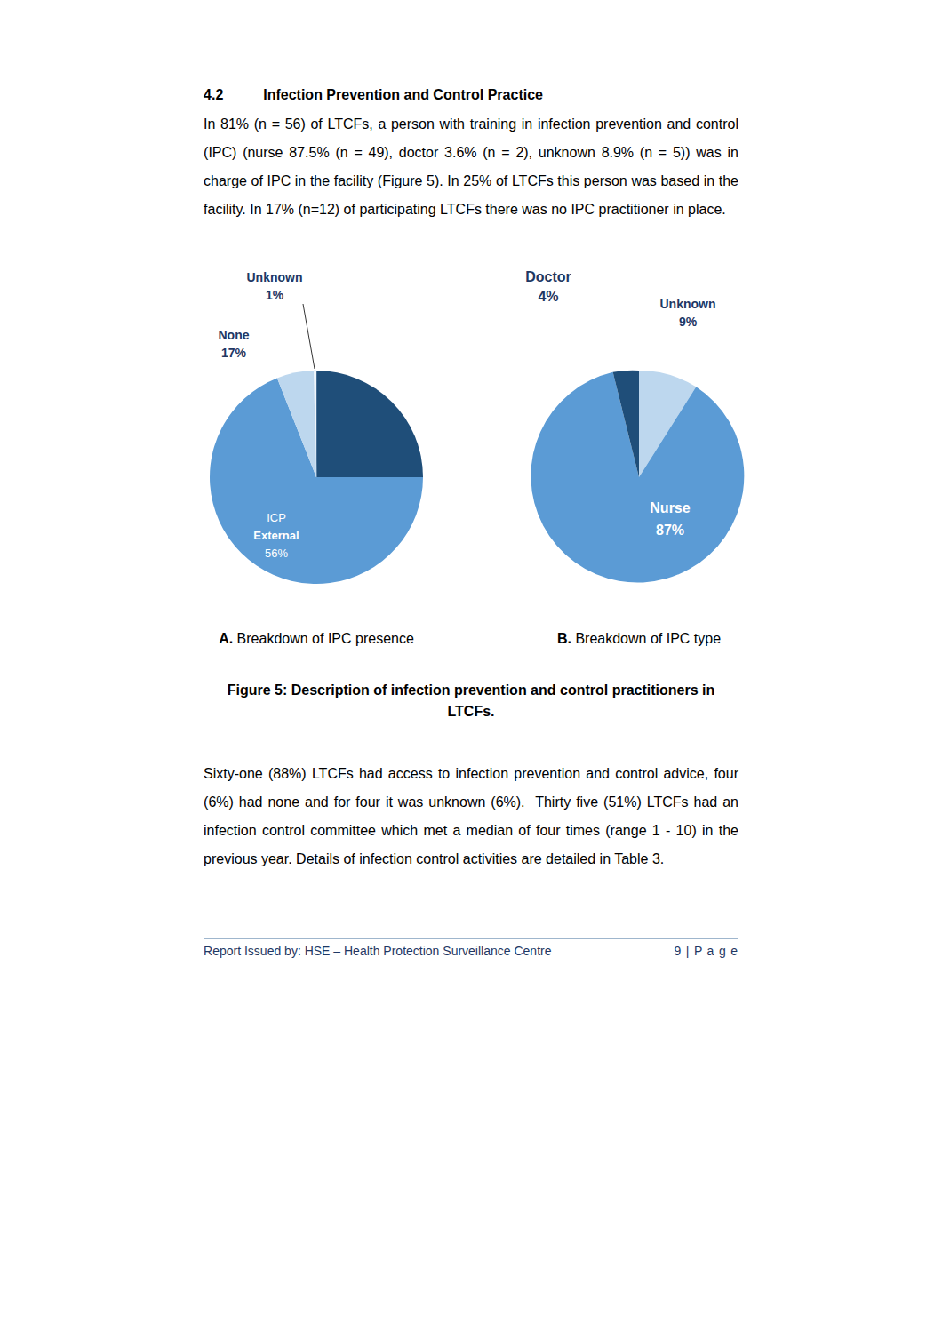4.2 Infection Prevention and Control Practice
In 81% (n = 56) of LTCFs, a person with training in infection prevention and control (IPC) (nurse 87.5% (n = 49), doctor 3.6% (n = 2), unknown 8.9% (n = 5)) was in charge of IPC in the facility (Figure 5). In 25% of LTCFs this person was based in the facility. In 17% (n=12) of participating LTCFs there was no IPC practitioner in place.
Unknown 1% None 17% ICP In facility 25% ICP External 56%
A. Breakdown of IPC presence
Doctor 4% Unknown 9% Nurse 87%
B. Breakdown of IPC type
Figure 5: Description of infection prevention and control practitioners in LTCFs.
Sixty-one (88%) LTCFs had access to infection prevention and control advice, four (6%) had none and for four it was unknown (6%). Thirty five (51%) LTCFs had an infection control committee which met a median of four times (range 1 - 10) in the previous year. Details of infection control activities are detailed in Table 3.
Report Issued by: HSE – Health Protection Surveillance Centre 9 | P a g e